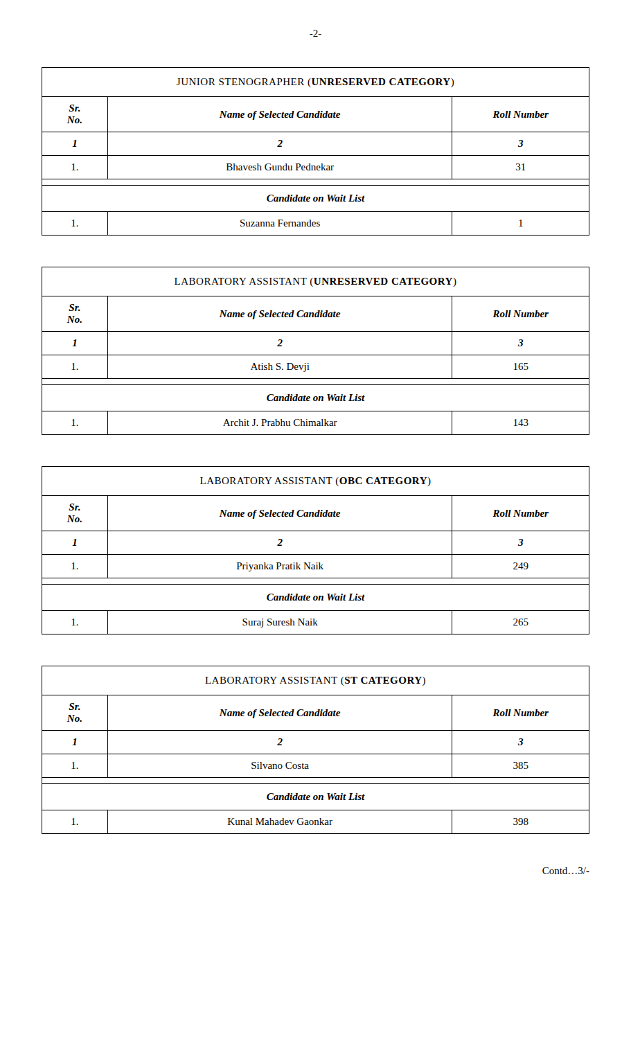-2-
| JUNIOR STENOGRAPHER ( UNRESERVED CATEGORY ) |
| --- |
| Sr. No. | Name of Selected Candidate | Roll Number |
| 1 | 2 | 3 |
| 1. | Bhavesh Gundu Pednekar | 31 |
| Candidate on Wait List |
| 1. | Suzanna Fernandes | 1 |
| LABORATORY ASSISTANT ( UNRESERVED CATEGORY ) |
| --- |
| Sr. No. | Name of Selected Candidate | Roll Number |
| 1 | 2 | 3 |
| 1. | Atish S. Devji | 165 |
| Candidate on Wait List |
| 1. | Archit J. Prabhu Chimalkar | 143 |
| LABORATORY ASSISTANT ( OBC CATEGORY ) |
| --- |
| Sr. No. | Name of Selected Candidate | Roll Number |
| 1 | 2 | 3 |
| 1. | Priyanka Pratik Naik | 249 |
| Candidate on Wait List |
| 1. | Suraj Suresh Naik | 265 |
| LABORATORY ASSISTANT ( ST CATEGORY ) |
| --- |
| Sr. No. | Name of Selected Candidate | Roll Number |
| 1 | 2 | 3 |
| 1. | Silvano Costa | 385 |
| Candidate on Wait List |
| 1. | Kunal Mahadev Gaonkar | 398 |
Contd…3/-